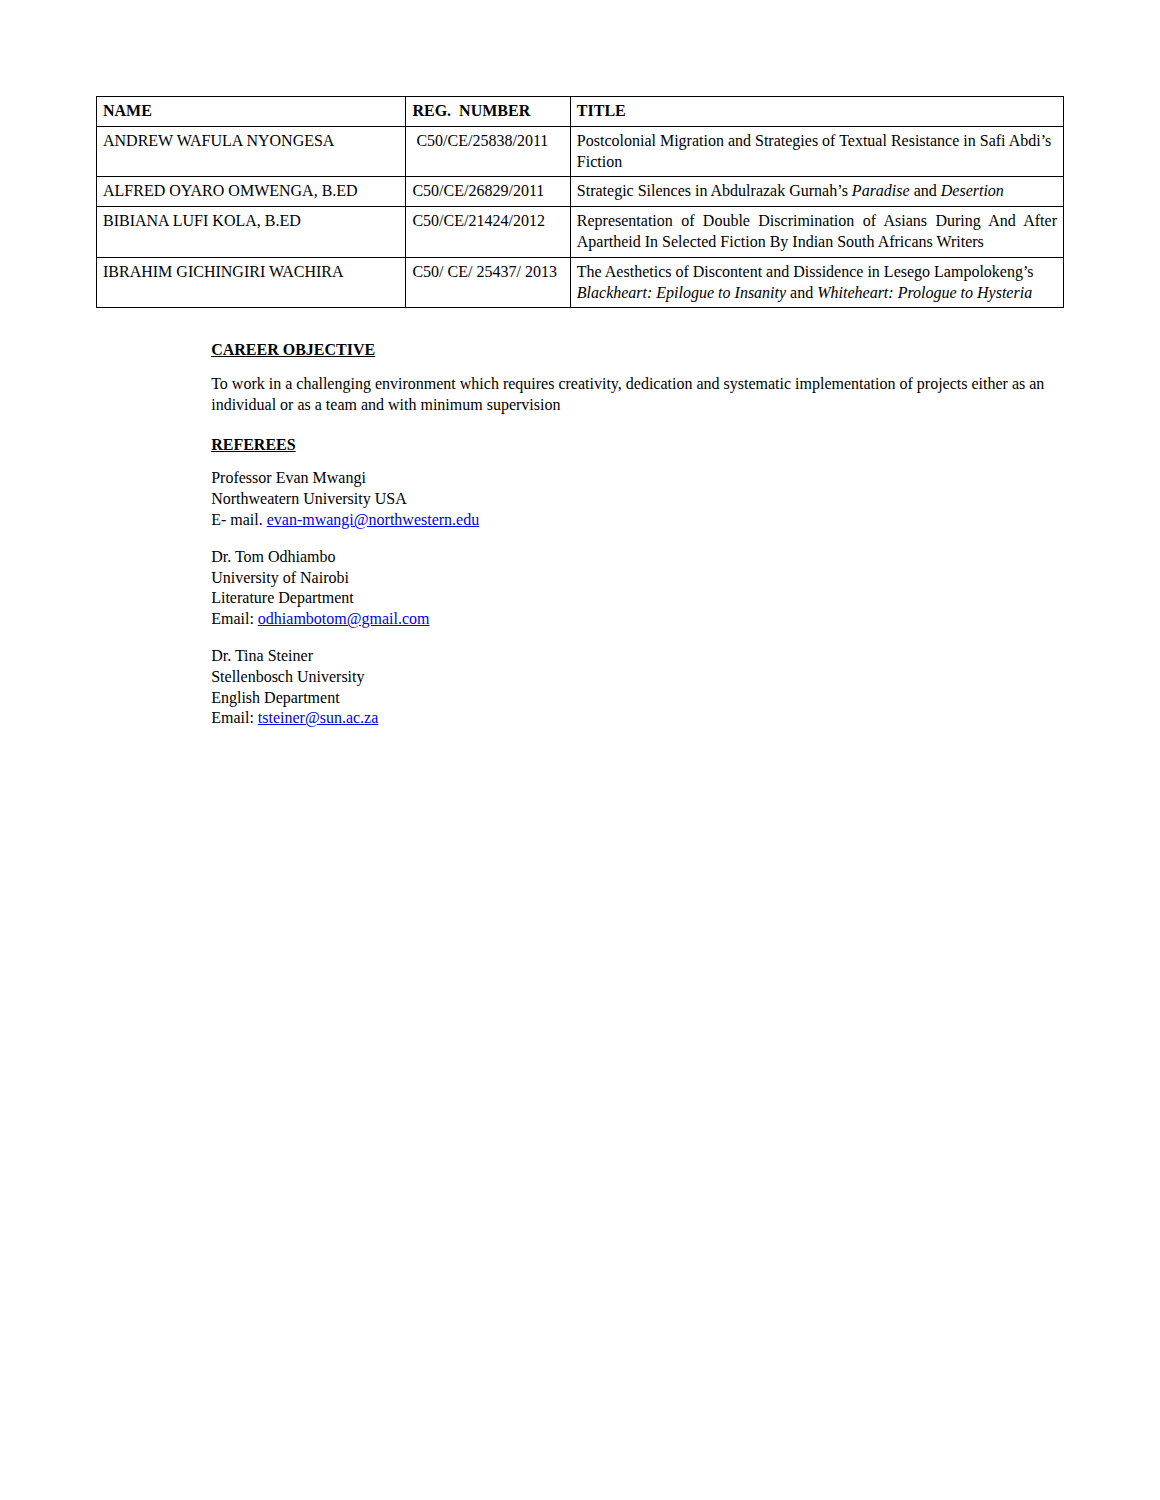| NAME | REG. NUMBER | TITLE |
| --- | --- | --- |
| ANDREW WAFULA NYONGESA | C50/CE/25838/2011 | Postcolonial Migration and Strategies of Textual Resistance in Safi Abdi’s Fiction |
| ALFRED OYARO OMWENGA, B.ED | C50/CE/26829/2011 | Strategic Silences in Abdulrazak Gurnah’s Paradise and Desertion |
| BIBIANA LUFI KOLA, B.ED | C50/CE/21424/2012 | Representation of Double Discrimination of Asians During And After Apartheid In Selected Fiction By Indian South Africans Writers |
| IBRAHIM GICHINGIRI WACHIRA | C50/ CE/ 25437/ 2013 | The Aesthetics of Discontent and Dissidence in Lesego Lampolokeng’s Blackheart: Epilogue to Insanity and Whiteheart: Prologue to Hysteria |
CAREER OBJECTIVE
To work in a challenging environment which requires creativity, dedication and systematic implementation of projects either as an individual or as a team and with minimum supervision
REFEREES
Professor Evan Mwangi
Northweatern University USA
E- mail. evan-mwangi@northwestern.edu
Dr. Tom Odhiambo
University of Nairobi
Literature Department
Email: odhiambotom@gmail.com
Dr. Tina Steiner
Stellenbosch University
English Department
Email: tsteiner@sun.ac.za